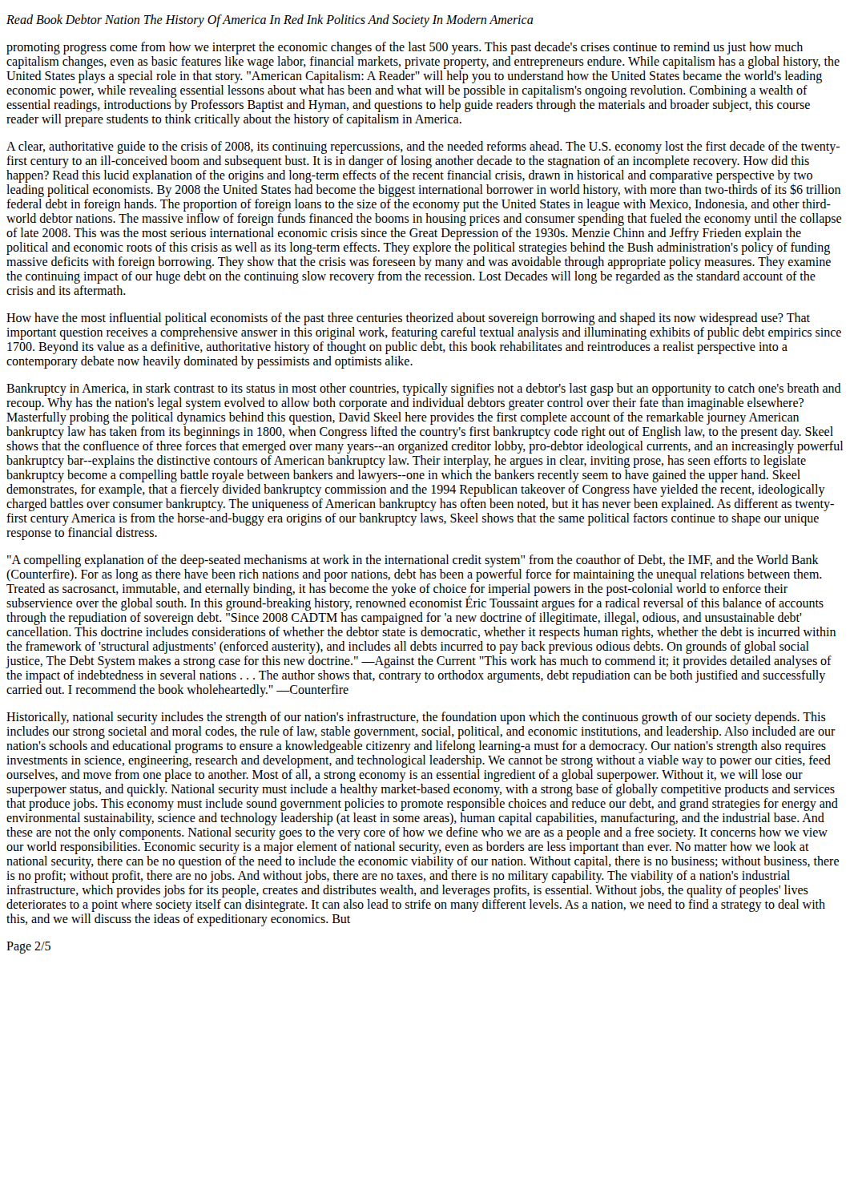Read Book Debtor Nation The History Of America In Red Ink Politics And Society In Modern America
promoting progress come from how we interpret the economic changes of the last 500 years. This past decade's crises continue to remind us just how much capitalism changes, even as basic features like wage labor, financial markets, private property, and entrepreneurs endure. While capitalism has a global history, the United States plays a special role in that story. "American Capitalism: A Reader" will help you to understand how the United States became the world's leading economic power, while revealing essential lessons about what has been and what will be possible in capitalism's ongoing revolution. Combining a wealth of essential readings, introductions by Professors Baptist and Hyman, and questions to help guide readers through the materials and broader subject, this course reader will prepare students to think critically about the history of capitalism in America.
A clear, authoritative guide to the crisis of 2008, its continuing repercussions, and the needed reforms ahead. The U.S. economy lost the first decade of the twenty-first century to an ill-conceived boom and subsequent bust. It is in danger of losing another decade to the stagnation of an incomplete recovery. How did this happen? Read this lucid explanation of the origins and long-term effects of the recent financial crisis, drawn in historical and comparative perspective by two leading political economists. By 2008 the United States had become the biggest international borrower in world history, with more than two-thirds of its $6 trillion federal debt in foreign hands. The proportion of foreign loans to the size of the economy put the United States in league with Mexico, Indonesia, and other third-world debtor nations. The massive inflow of foreign funds financed the booms in housing prices and consumer spending that fueled the economy until the collapse of late 2008. This was the most serious international economic crisis since the Great Depression of the 1930s. Menzie Chinn and Jeffry Frieden explain the political and economic roots of this crisis as well as its long-term effects. They explore the political strategies behind the Bush administration's policy of funding massive deficits with foreign borrowing. They show that the crisis was foreseen by many and was avoidable through appropriate policy measures. They examine the continuing impact of our huge debt on the continuing slow recovery from the recession. Lost Decades will long be regarded as the standard account of the crisis and its aftermath.
How have the most influential political economists of the past three centuries theorized about sovereign borrowing and shaped its now widespread use? That important question receives a comprehensive answer in this original work, featuring careful textual analysis and illuminating exhibits of public debt empirics since 1700. Beyond its value as a definitive, authoritative history of thought on public debt, this book rehabilitates and reintroduces a realist perspective into a contemporary debate now heavily dominated by pessimists and optimists alike.
Bankruptcy in America, in stark contrast to its status in most other countries, typically signifies not a debtor's last gasp but an opportunity to catch one's breath and recoup. Why has the nation's legal system evolved to allow both corporate and individual debtors greater control over their fate than imaginable elsewhere? Masterfully probing the political dynamics behind this question, David Skeel here provides the first complete account of the remarkable journey American bankruptcy law has taken from its beginnings in 1800, when Congress lifted the country's first bankruptcy code right out of English law, to the present day. Skeel shows that the confluence of three forces that emerged over many years--an organized creditor lobby, pro-debtor ideological currents, and an increasingly powerful bankruptcy bar--explains the distinctive contours of American bankruptcy law. Their interplay, he argues in clear, inviting prose, has seen efforts to legislate bankruptcy become a compelling battle royale between bankers and lawyers--one in which the bankers recently seem to have gained the upper hand. Skeel demonstrates, for example, that a fiercely divided bankruptcy commission and the 1994 Republican takeover of Congress have yielded the recent, ideologically charged battles over consumer bankruptcy. The uniqueness of American bankruptcy has often been noted, but it has never been explained. As different as twenty-first century America is from the horse-and-buggy era origins of our bankruptcy laws, Skeel shows that the same political factors continue to shape our unique response to financial distress.
"A compelling explanation of the deep-seated mechanisms at work in the international credit system" from the coauthor of Debt, the IMF, and the World Bank (Counterfire). For as long as there have been rich nations and poor nations, debt has been a powerful force for maintaining the unequal relations between them. Treated as sacrosanct, immutable, and eternally binding, it has become the yoke of choice for imperial powers in the post-colonial world to enforce their subservience over the global south. In this ground-breaking history, renowned economist Éric Toussaint argues for a radical reversal of this balance of accounts through the repudiation of sovereign debt. "Since 2008 CADTM has campaigned for 'a new doctrine of illegitimate, illegal, odious, and unsustainable debt' cancellation. This doctrine includes considerations of whether the debtor state is democratic, whether it respects human rights, whether the debt is incurred within the framework of 'structural adjustments' (enforced austerity), and includes all debts incurred to pay back previous odious debts. On grounds of global social justice, The Debt System makes a strong case for this new doctrine." —Against the Current "This work has much to commend it; it provides detailed analyses of the impact of indebtedness in several nations . . . The author shows that, contrary to orthodox arguments, debt repudiation can be both justified and successfully carried out. I recommend the book wholeheartedly." —Counterfire
Historically, national security includes the strength of our nation's infrastructure, the foundation upon which the continuous growth of our society depends. This includes our strong societal and moral codes, the rule of law, stable government, social, political, and economic institutions, and leadership. Also included are our nation's schools and educational programs to ensure a knowledgeable citizenry and lifelong learning-a must for a democracy. Our nation's strength also requires investments in science, engineering, research and development, and technological leadership. We cannot be strong without a viable way to power our cities, feed ourselves, and move from one place to another. Most of all, a strong economy is an essential ingredient of a global superpower. Without it, we will lose our superpower status, and quickly. National security must include a healthy market-based economy, with a strong base of globally competitive products and services that produce jobs. This economy must include sound government policies to promote responsible choices and reduce our debt, and grand strategies for energy and environmental sustainability, science and technology leadership (at least in some areas), human capital capabilities, manufacturing, and the industrial base. And these are not the only components. National security goes to the very core of how we define who we are as a people and a free society. It concerns how we view our world responsibilities. Economic security is a major element of national security, even as borders are less important than ever. No matter how we look at national security, there can be no question of the need to include the economic viability of our nation. Without capital, there is no business; without business, there is no profit; without profit, there are no jobs. And without jobs, there are no taxes, and there is no military capability. The viability of a nation's industrial infrastructure, which provides jobs for its people, creates and distributes wealth, and leverages profits, is essential. Without jobs, the quality of peoples' lives deteriorates to a point where society itself can disintegrate. It can also lead to strife on many different levels. As a nation, we need to find a strategy to deal with this, and we will discuss the ideas of expeditionary economics. But
Page 2/5